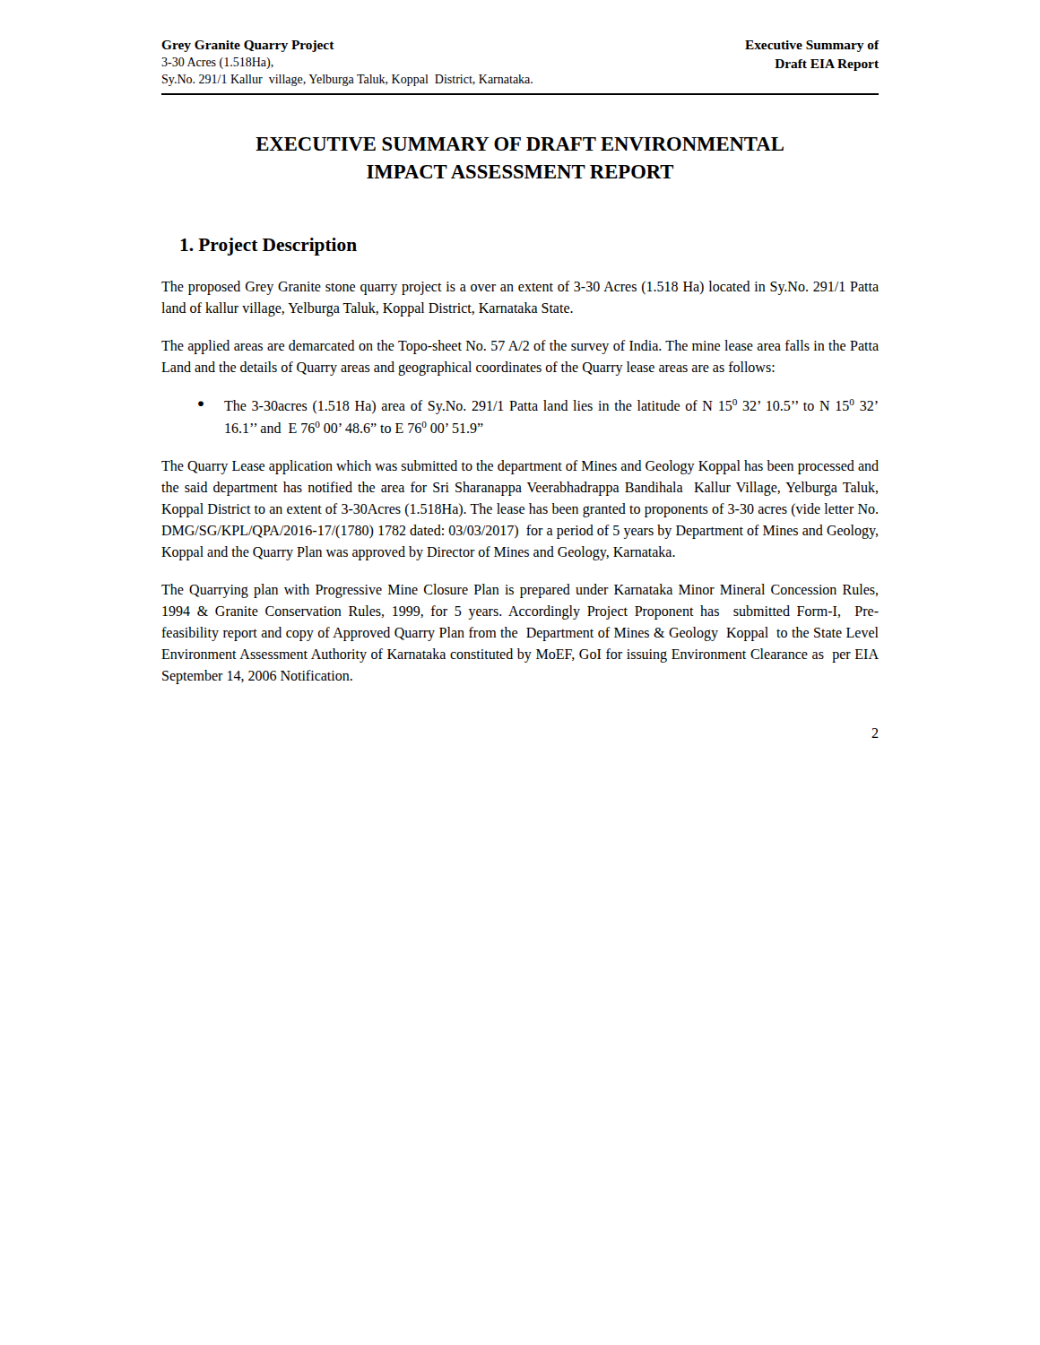Grey Granite Quarry Project
3-30 Acres (1.518Ha),
Sy.No. 291/1 Kallur village, Yelburga Taluk, Koppal District, Karnataka.
Executive Summary of
Draft EIA Report
EXECUTIVE SUMMARY OF DRAFT ENVIRONMENTAL
IMPACT ASSESSMENT REPORT
1. Project Description
The proposed Grey Granite stone quarry project is a over an extent of 3-30 Acres (1.518 Ha) located in Sy.No. 291/1 Patta land of kallur village, Yelburga Taluk, Koppal District, Karnataka State.
The applied areas are demarcated on the Topo-sheet No. 57 A/2 of the survey of India. The mine lease area falls in the Patta Land and the details of Quarry areas and geographical coordinates of the Quarry lease areas are as follows:
The 3-30acres (1.518 Ha) area of Sy.No. 291/1 Patta land lies in the latitude of N 150 32’ 10.5’’ to N 150 32’ 16.1’’ and E 760 00’ 48.6” to E 760 00’ 51.9”
The Quarry Lease application which was submitted to the department of Mines and Geology Koppal has been processed and the said department has notified the area for Sri Sharanappa Veerabhadrappa Bandihala Kallur Village, Yelburga Taluk, Koppal District to an extent of 3-30Acres (1.518Ha). The lease has been granted to proponents of 3-30 acres (vide letter No. DMG/SG/KPL/QPA/2016-17/(1780) 1782 dated: 03/03/2017) for a period of 5 years by Department of Mines and Geology, Koppal and the Quarry Plan was approved by Director of Mines and Geology, Karnataka.
The Quarrying plan with Progressive Mine Closure Plan is prepared under Karnataka Minor Mineral Concession Rules, 1994 & Granite Conservation Rules, 1999, for 5 years. Accordingly Project Proponent has submitted Form-I, Pre- feasibility report and copy of Approved Quarry Plan from the Department of Mines & Geology Koppal to the State Level Environment Assessment Authority of Karnataka constituted by MoEF, GoI for issuing Environment Clearance as per EIA September 14, 2006 Notification.
2